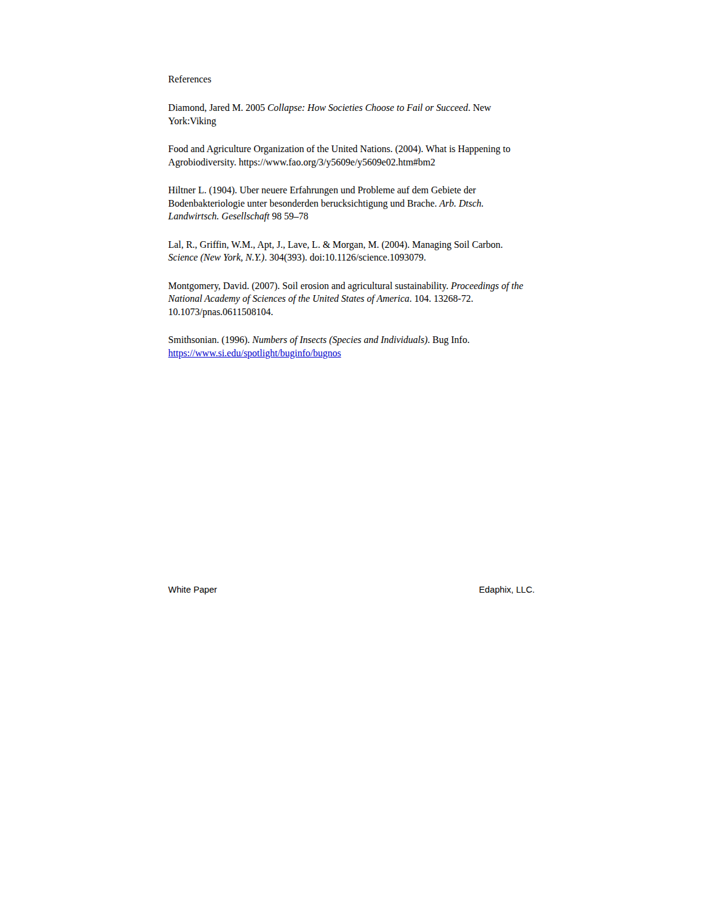References
Diamond, Jared M. 2005 Collapse: How Societies Choose to Fail or Succeed. New York:Viking
Food and Agriculture Organization of the United Nations. (2004). What is Happening to Agrobiodiversity. https://www.fao.org/3/y5609e/y5609e02.htm#bm2
Hiltner L. (1904). Uber neuere Erfahrungen und Probleme auf dem Gebiete der Bodenbakteriologie unter besonderden berucksichtigung und Brache. Arb. Dtsch. Landwirtsch. Gesellschaft 98 59–78
Lal, R., Griffin, W.M., Apt, J., Lave, L. & Morgan, M. (2004). Managing Soil Carbon. Science (New York, N.Y.). 304(393). doi:10.1126/science.1093079.
Montgomery, David. (2007). Soil erosion and agricultural sustainability. Proceedings of the National Academy of Sciences of the United States of America. 104. 13268-72. 10.1073/pnas.0611508104.
Smithsonian. (1996). Numbers of Insects (Species and Individuals). Bug Info.
https://www.si.edu/spotlight/buginfo/bugnos
White Paper Edaphix, LLC.